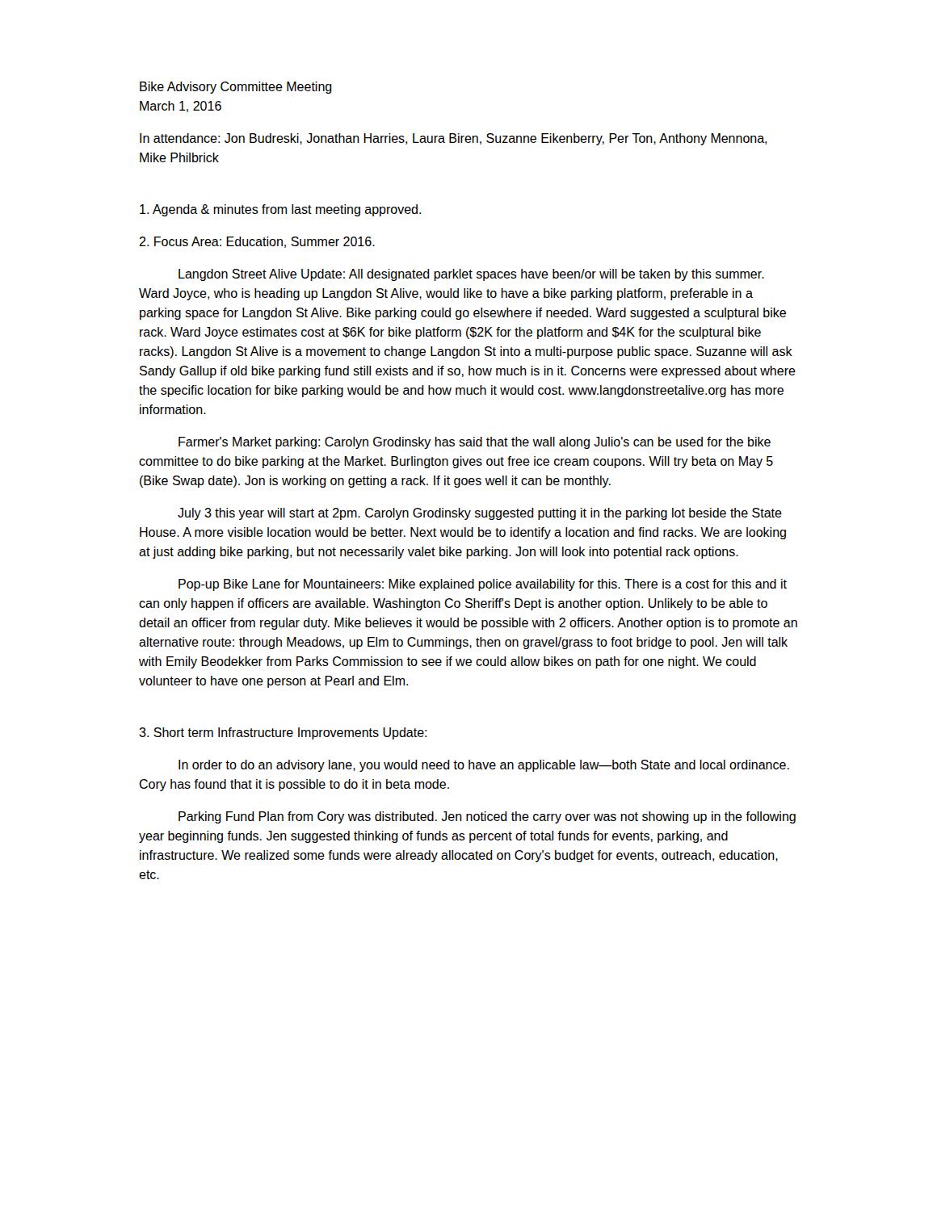Bike Advisory Committee Meeting
March 1, 2016
In attendance: Jon Budreski, Jonathan Harries, Laura Biren, Suzanne Eikenberry, Per Ton, Anthony Mennona, Mike Philbrick
1. Agenda & minutes from last meeting approved.
2. Focus Area: Education, Summer 2016.
Langdon Street Alive Update: All designated parklet spaces have been/or will be taken by this summer. Ward Joyce, who is heading up Langdon St Alive, would like to have a bike parking platform, preferable in a parking space for Langdon St Alive. Bike parking could go elsewhere if needed. Ward suggested a sculptural bike rack. Ward Joyce estimates cost at $6K for bike platform ($2K for the platform and $4K for the sculptural bike racks). Langdon St Alive is a movement to change Langdon St into a multi-purpose public space. Suzanne will ask Sandy Gallup if old bike parking fund still exists and if so, how much is in it. Concerns were expressed about where the specific location for bike parking would be and how much it would cost. www.langdonstreetalive.org has more information.
Farmer's Market parking: Carolyn Grodinsky has said that the wall along Julio's can be used for the bike committee to do bike parking at the Market. Burlington gives out free ice cream coupons. Will try beta on May 5 (Bike Swap date). Jon is working on getting a rack. If it goes well it can be monthly.
July 3 this year will start at 2pm. Carolyn Grodinsky suggested putting it in the parking lot beside the State House. A more visible location would be better. Next would be to identify a location and find racks. We are looking at just adding bike parking, but not necessarily valet bike parking. Jon will look into potential rack options.
Pop-up Bike Lane for Mountaineers: Mike explained police availability for this. There is a cost for this and it can only happen if officers are available. Washington Co Sheriff's Dept is another option. Unlikely to be able to detail an officer from regular duty. Mike believes it would be possible with 2 officers. Another option is to promote an alternative route: through Meadows, up Elm to Cummings, then on gravel/grass to foot bridge to pool. Jen will talk with Emily Beodekker from Parks Commission to see if we could allow bikes on path for one night. We could volunteer to have one person at Pearl and Elm.
3. Short term Infrastructure Improvements Update:
In order to do an advisory lane, you would need to have an applicable law—both State and local ordinance. Cory has found that it is possible to do it in beta mode.
Parking Fund Plan from Cory was distributed. Jen noticed the carry over was not showing up in the following year beginning funds. Jen suggested thinking of funds as percent of total funds for events, parking, and infrastructure. We realized some funds were already allocated on Cory's budget for events, outreach, education, etc.